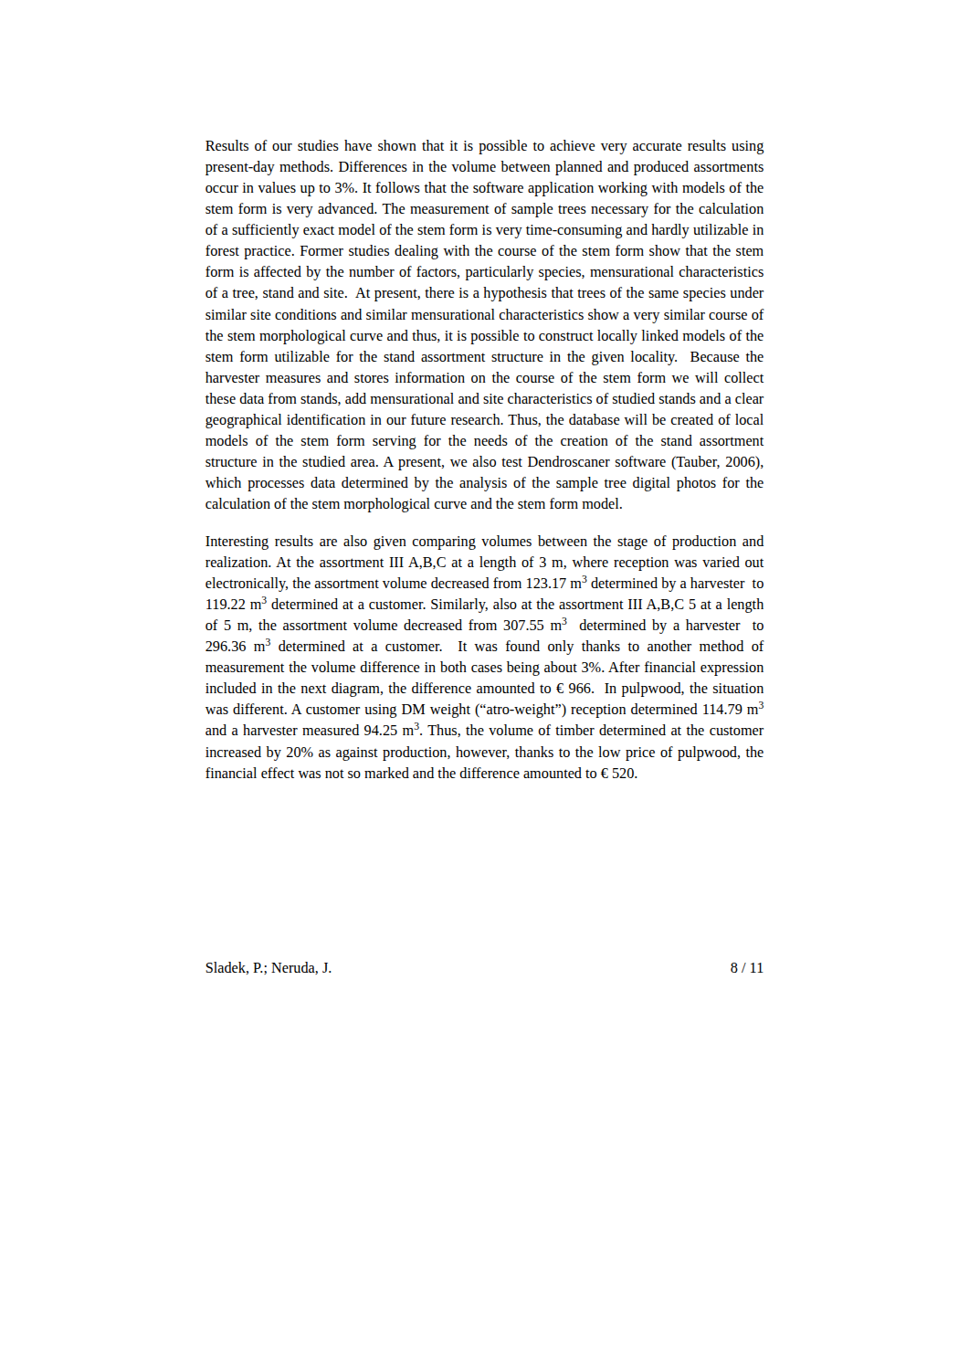Results of our studies have shown that it is possible to achieve very accurate results using present-day methods. Differences in the volume between planned and produced assortments occur in values up to 3%. It follows that the software application working with models of the stem form is very advanced. The measurement of sample trees necessary for the calculation of a sufficiently exact model of the stem form is very time-consuming and hardly utilizable in forest practice. Former studies dealing with the course of the stem form show that the stem form is affected by the number of factors, particularly species, mensurational characteristics of a tree, stand and site. At present, there is a hypothesis that trees of the same species under similar site conditions and similar mensurational characteristics show a very similar course of the stem morphological curve and thus, it is possible to construct locally linked models of the stem form utilizable for the stand assortment structure in the given locality. Because the harvester measures and stores information on the course of the stem form we will collect these data from stands, add mensurational and site characteristics of studied stands and a clear geographical identification in our future research. Thus, the database will be created of local models of the stem form serving for the needs of the creation of the stand assortment structure in the studied area. A present, we also test Dendroscaner software (Tauber, 2006), which processes data determined by the analysis of the sample tree digital photos for the calculation of the stem morphological curve and the stem form model.
Interesting results are also given comparing volumes between the stage of production and realization. At the assortment III A,B,C at a length of 3 m, where reception was varied out electronically, the assortment volume decreased from 123.17 m3 determined by a harvester to 119.22 m3 determined at a customer. Similarly, also at the assortment III A,B,C 5 at a length of 5 m, the assortment volume decreased from 307.55 m3 determined by a harvester to 296.36 m3 determined at a customer. It was found only thanks to another method of measurement the volume difference in both cases being about 3%. After financial expression included in the next diagram, the difference amounted to € 966. In pulpwood, the situation was different. A customer using DM weight (“atro-weight”) reception determined 114.79 m3 and a harvester measured 94.25 m3. Thus, the volume of timber determined at the customer increased by 20% as against production, however, thanks to the low price of pulpwood, the financial effect was not so marked and the difference amounted to € 520.
Sladek, P.; Neruda, J.
8 / 11